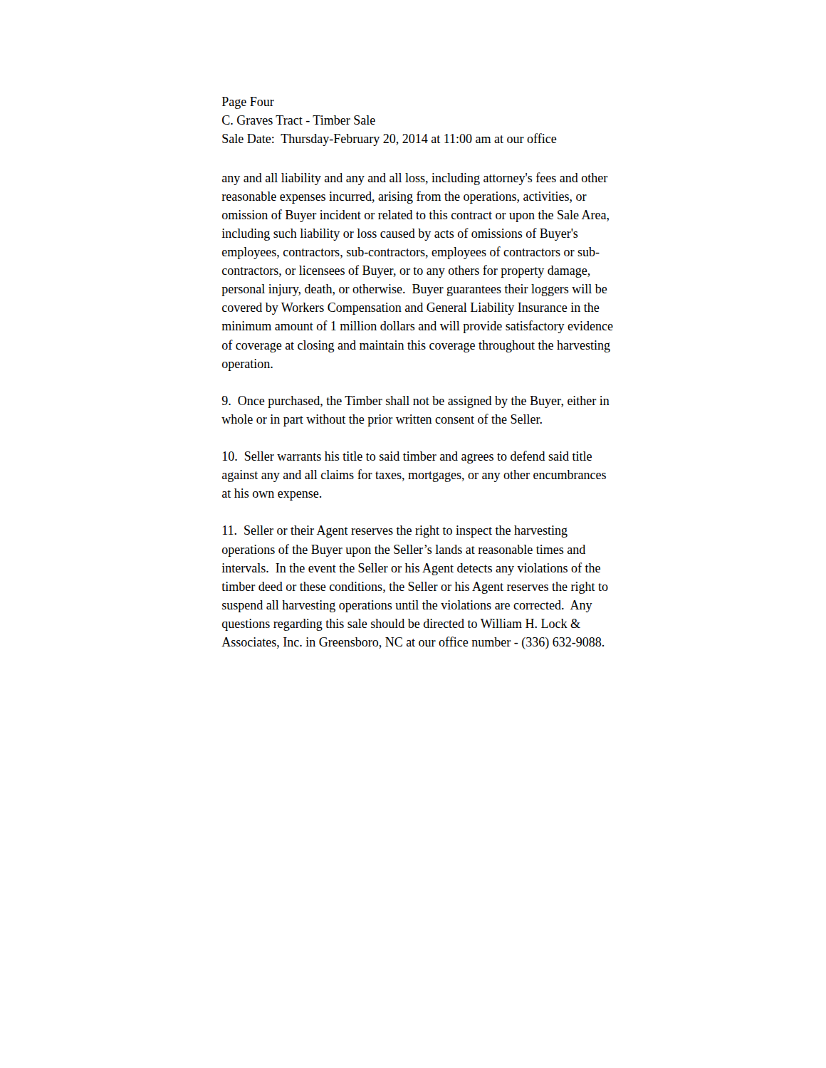Page Four
C. Graves Tract - Timber Sale
Sale Date: Thursday-February 20, 2014 at 11:00 am at our office
any and all liability and any and all loss, including attorney's fees and other reasonable expenses incurred, arising from the operations, activities, or omission of Buyer incident or related to this contract or upon the Sale Area, including such liability or loss caused by acts of omissions of Buyer's employees, contractors, sub-contractors, employees of contractors or sub-contractors, or licensees of Buyer, or to any others for property damage, personal injury, death, or otherwise. Buyer guarantees their loggers will be covered by Workers Compensation and General Liability Insurance in the minimum amount of 1 million dollars and will provide satisfactory evidence of coverage at closing and maintain this coverage throughout the harvesting operation.
9. Once purchased, the Timber shall not be assigned by the Buyer, either in whole or in part without the prior written consent of the Seller.
10. Seller warrants his title to said timber and agrees to defend said title against any and all claims for taxes, mortgages, or any other encumbrances at his own expense.
11. Seller or their Agent reserves the right to inspect the harvesting operations of the Buyer upon the Seller’s lands at reasonable times and intervals. In the event the Seller or his Agent detects any violations of the timber deed or these conditions, the Seller or his Agent reserves the right to suspend all harvesting operations until the violations are corrected. Any questions regarding this sale should be directed to William H. Lock & Associates, Inc. in Greensboro, NC at our office number - (336) 632-9088.